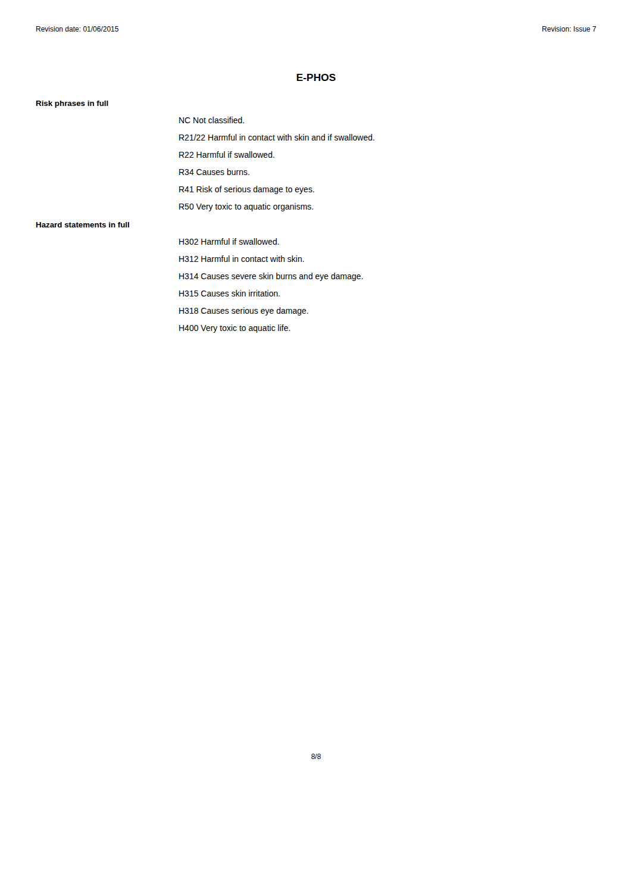Revision date: 01/06/2015 Revision: Issue 7
E-PHOS
Risk phrases in full
NC Not classified.
R21/22 Harmful in contact with skin and if swallowed.
R22 Harmful if swallowed.
R34 Causes burns.
R41 Risk of serious damage to eyes.
R50 Very toxic to aquatic organisms.
Hazard statements in full
H302 Harmful if swallowed.
H312 Harmful in contact with skin.
H314 Causes severe skin burns and eye damage.
H315 Causes skin irritation.
H318 Causes serious eye damage.
H400 Very toxic to aquatic life.
8/8